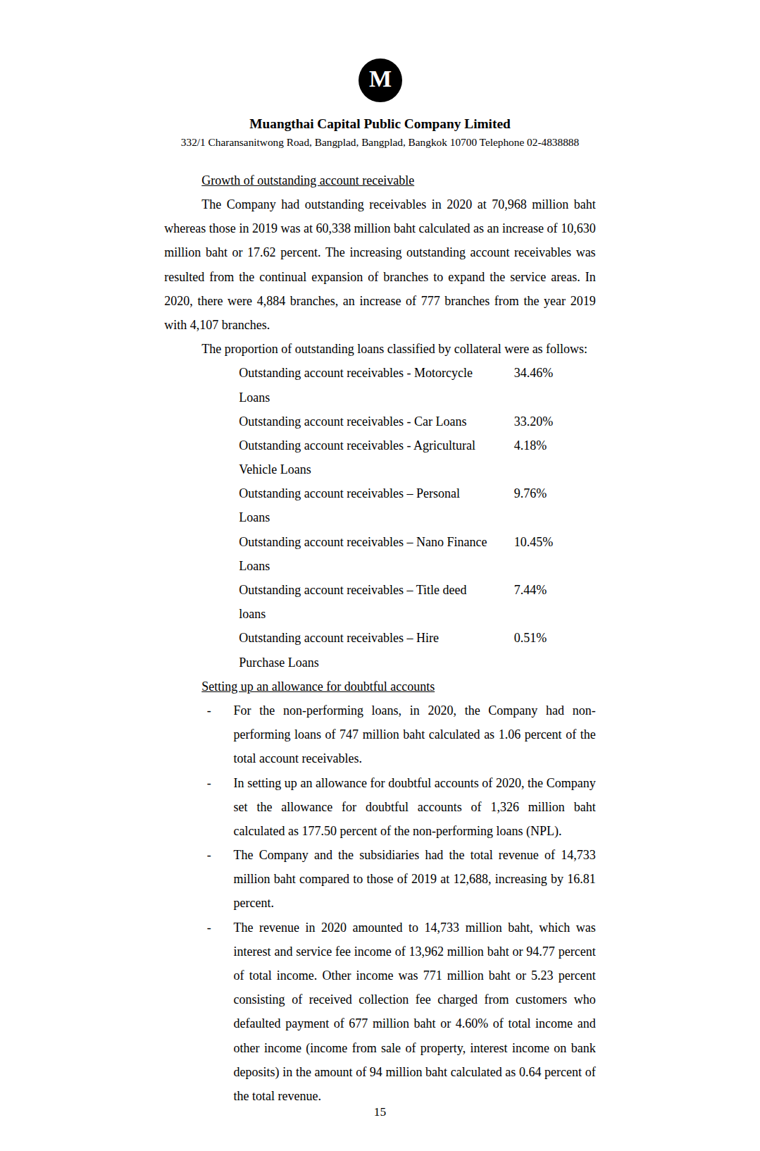Muangthai Capital Public Company Limited
332/1 Charansanitwong Road, Bangplad, Bangplad, Bangkok 10700 Telephone 02-4838888
Growth of outstanding account receivable
The Company had outstanding receivables in 2020 at 70,968 million baht whereas those in 2019 was at 60,338 million baht calculated as an increase of 10,630 million baht or 17.62 percent. The increasing outstanding account receivables was resulted from the continual expansion of branches to expand the service areas. In 2020, there were 4,884 branches, an increase of 777 branches from the year 2019 with 4,107 branches.
The proportion of outstanding loans classified by collateral were as follows:
| Outstanding account receivables - Motorcycle Loans | 34.46% |
| Outstanding account receivables - Car Loans | 33.20% |
| Outstanding account receivables - Agricultural Vehicle Loans | 4.18% |
| Outstanding account receivables – Personal Loans | 9.76% |
| Outstanding account receivables – Nano Finance Loans | 10.45% |
| Outstanding account receivables – Title deed loans | 7.44% |
| Outstanding account receivables – Hire Purchase Loans | 0.51% |
Setting up an allowance for doubtful accounts
For the non-performing loans, in 2020, the Company had non-performing loans of 747 million baht calculated as 1.06 percent of the total account receivables.
In setting up an allowance for doubtful accounts of 2020, the Company set the allowance for doubtful accounts of 1,326 million baht calculated as 177.50 percent of the non-performing loans (NPL).
The Company and the subsidiaries had the total revenue of 14,733 million baht compared to those of 2019 at 12,688, increasing by 16.81 percent.
The revenue in 2020 amounted to 14,733 million baht, which was interest and service fee income of 13,962 million baht or 94.77 percent of total income. Other income was 771 million baht or 5.23 percent consisting of received collection fee charged from customers who defaulted payment of 677 million baht or 4.60% of total income and other income (income from sale of property, interest income on bank deposits) in the amount of 94 million baht calculated as 0.64 percent of the total revenue.
15